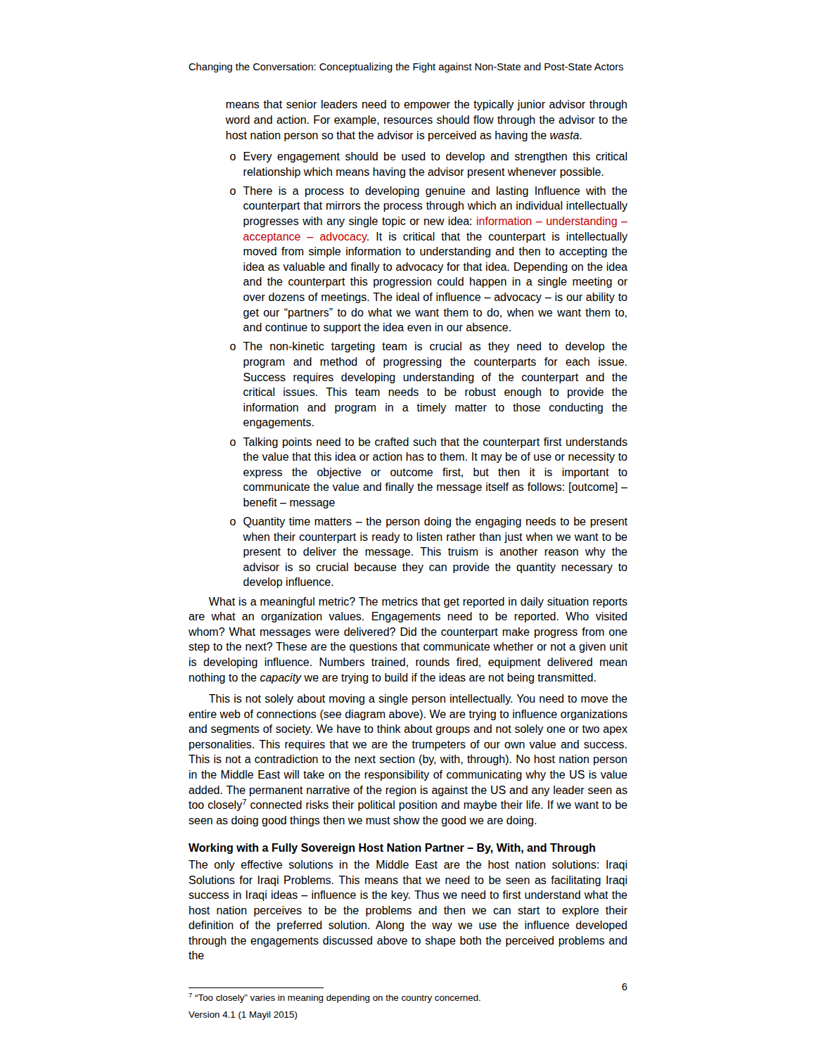Changing the Conversation: Conceptualizing the Fight against Non-State and Post-State Actors
means that senior leaders need to empower the typically junior advisor through word and action. For example, resources should flow through the advisor to the host nation person so that the advisor is perceived as having the wasta.
Every engagement should be used to develop and strengthen this critical relationship which means having the advisor present whenever possible.
There is a process to developing genuine and lasting Influence with the counterpart that mirrors the process through which an individual intellectually progresses with any single topic or new idea: information – understanding – acceptance – advocacy. It is critical that the counterpart is intellectually moved from simple information to understanding and then to accepting the idea as valuable and finally to advocacy for that idea. Depending on the idea and the counterpart this progression could happen in a single meeting or over dozens of meetings. The ideal of influence – advocacy – is our ability to get our “partners” to do what we want them to do, when we want them to, and continue to support the idea even in our absence.
The non-kinetic targeting team is crucial as they need to develop the program and method of progressing the counterparts for each issue. Success requires developing understanding of the counterpart and the critical issues. This team needs to be robust enough to provide the information and program in a timely matter to those conducting the engagements.
Talking points need to be crafted such that the counterpart first understands the value that this idea or action has to them. It may be of use or necessity to express the objective or outcome first, but then it is important to communicate the value and finally the message itself as follows: [outcome] – benefit – message
Quantity time matters – the person doing the engaging needs to be present when their counterpart is ready to listen rather than just when we want to be present to deliver the message. This truism is another reason why the advisor is so crucial because they can provide the quantity necessary to develop influence.
What is a meaningful metric? The metrics that get reported in daily situation reports are what an organization values. Engagements need to be reported. Who visited whom? What messages were delivered? Did the counterpart make progress from one step to the next? These are the questions that communicate whether or not a given unit is developing influence. Numbers trained, rounds fired, equipment delivered mean nothing to the capacity we are trying to build if the ideas are not being transmitted.
This is not solely about moving a single person intellectually. You need to move the entire web of connections (see diagram above). We are trying to influence organizations and segments of society. We have to think about groups and not solely one or two apex personalities. This requires that we are the trumpeters of our own value and success. This is not a contradiction to the next section (by, with, through). No host nation person in the Middle East will take on the responsibility of communicating why the US is value added. The permanent narrative of the region is against the US and any leader seen as too closely7 connected risks their political position and maybe their life. If we want to be seen as doing good things then we must show the good we are doing.
Working with a Fully Sovereign Host Nation Partner – By, With, and Through
The only effective solutions in the Middle East are the host nation solutions: Iraqi Solutions for Iraqi Problems. This means that we need to be seen as facilitating Iraqi success in Iraqi ideas – influence is the key. Thus we need to first understand what the host nation perceives to be the problems and then we can start to explore their definition of the preferred solution. Along the way we use the influence developed through the engagements discussed above to shape both the perceived problems and the
7 “Too closely” varies in meaning depending on the country concerned.
6
Version 4.1 (1 Mayil 2015)